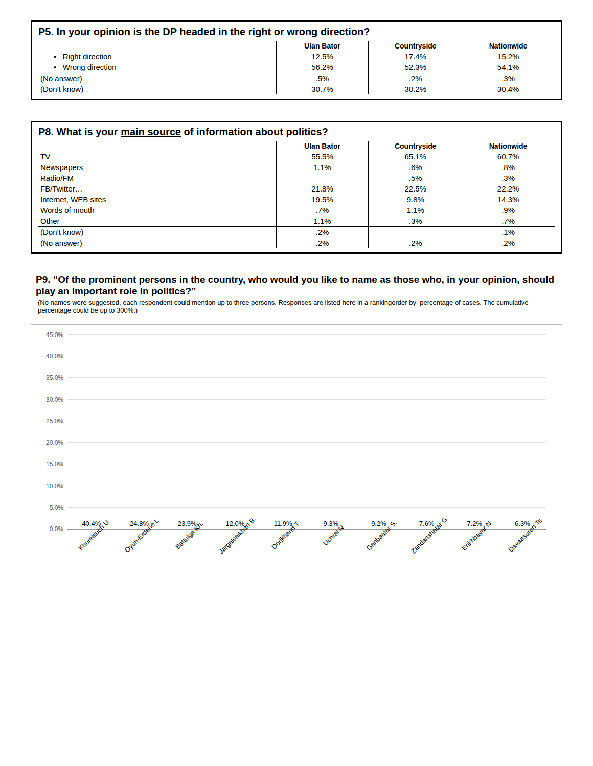P5. In your opinion is the DP headed in the right or wrong direction?
| | Ulan Bator | Countryside | Nationwide |
| --- | --- | --- | --- |
| • Right direction | 12.5% | 17.4% | 15.2% |
| • Wrong direction | 56.2% | 52.3% | 54.1% |
| (No answer) | .5% | .2% | .3% |
| (Don’t know) | 30.7% | 30.2% | 30.4% |
P8. What is your main source of information about politics?
| | Ulan Bator | Countryside | Nationwide |
| --- | --- | --- | --- |
| TV | 55.5% | 65.1% | 60.7% |
| Newspapers | 1.1% | .6% | .8% |
| Radio/FM | | .5% | .3% |
| FB/Twitter… | 21.8% | 22.5% | 22.2% |
| Internet, WEB sites | 19.5% | 9.8% | 14.3% |
| Words of mouth | .7% | 1.1% | .9% |
| Other | 1.1% | .3% | .7% |
| (Don’t know) | .2% | | .1% |
| (No answer) | .2% | .2% | .2% |
P9. “Of the prominent persons in the country, who would you like to name as those who, in your opinion, should play an important role in politics?”
(No names were suggested, each respondent could mention up to three persons. Responses are listed here in a rankingorder by percentage of cases. The cumulative percentage could be up to 300%.)
45.0%
40.0%
35.0%
30.0%
25.0%
20.0%
15.0%
10.0%
5.0%
0.0%
40.4%
24.8%
23.9%
12.0%
11.9%
9.3%
9.2%
7.6%
7.2%
6.3%
Khurelsuch U
Oyun-Erdene L
Battulga Kh.
Jargalsaikhan B.
Dorjkhand T
Uchral N
Ganbaatar S.
Zandanshatar G
Enkhbayar N.
Davaasuren Ts